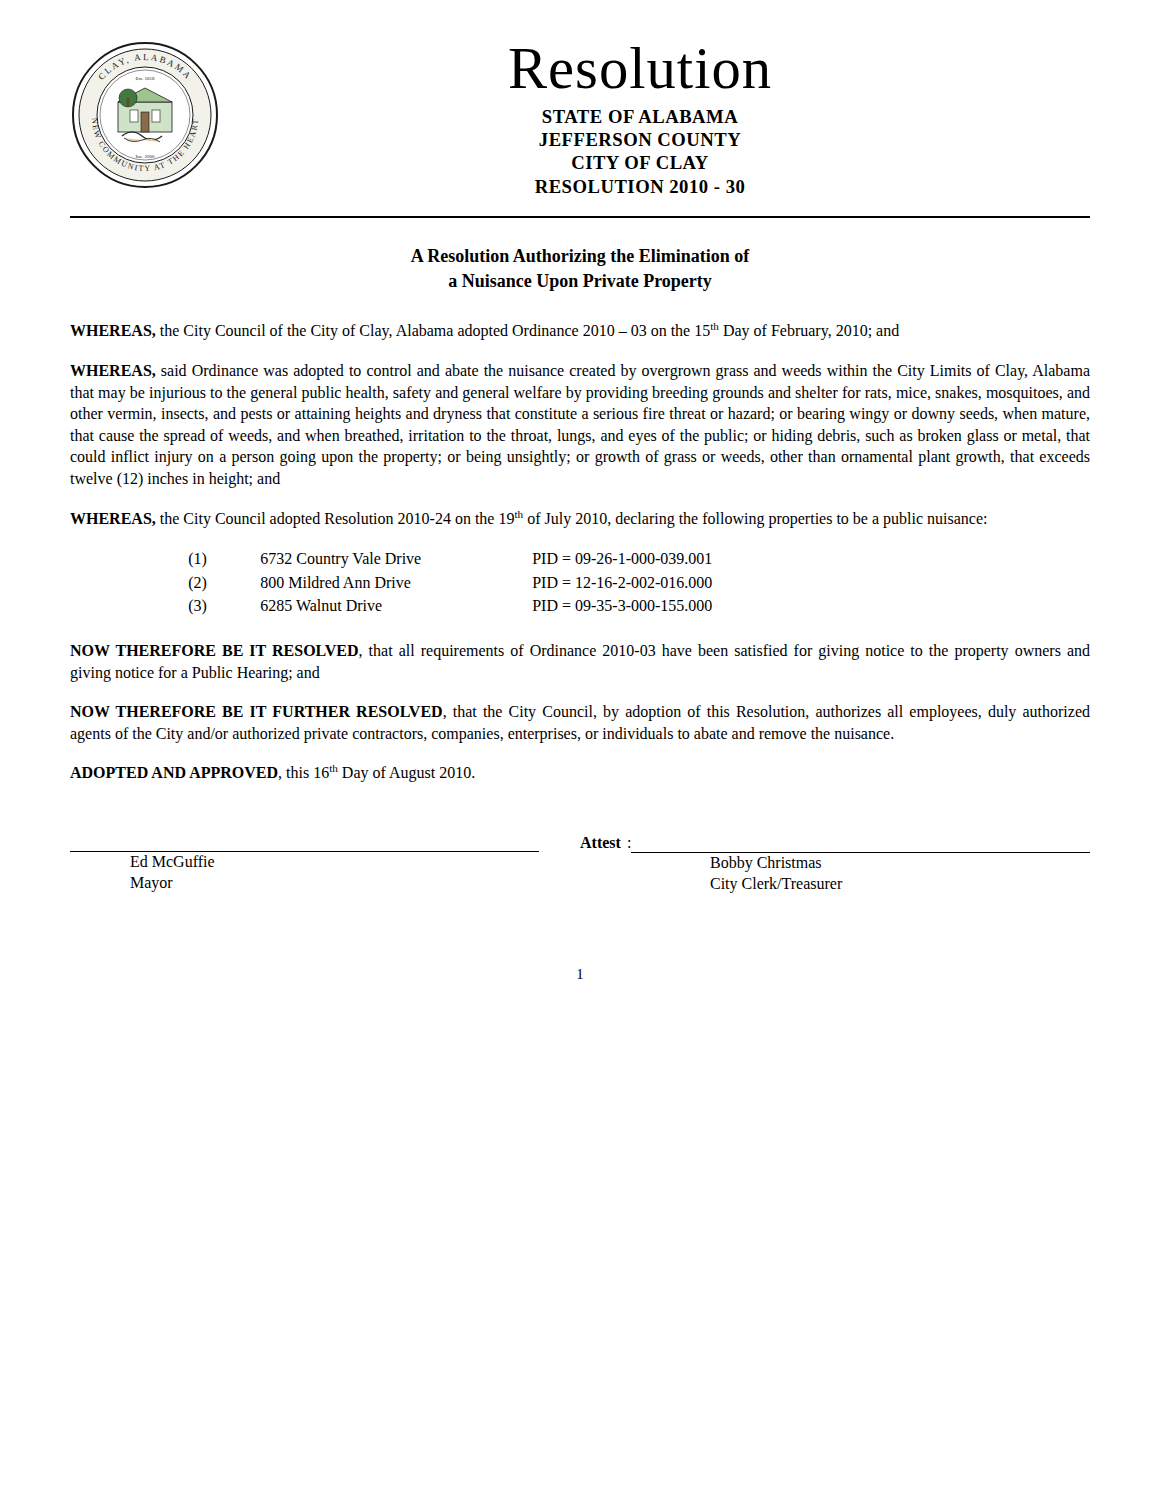CLAY, ALABAMA NEW COMMUNITY AT THE HEART Est. 1818 Inc. 2000
Resolution
STATE OF ALABAMA
JEFFERSON COUNTY
CITY OF CLAY
RESOLUTION 2010 - 30
A Resolution Authorizing the Elimination of
a Nuisance Upon Private Property
WHEREAS, the City Council of the City of Clay, Alabama adopted Ordinance 2010 – 03 on the 15th Day of February, 2010; and
WHEREAS, said Ordinance was adopted to control and abate the nuisance created by overgrown grass and weeds within the City Limits of Clay, Alabama that may be injurious to the general public health, safety and general welfare by providing breeding grounds and shelter for rats, mice, snakes, mosquitoes, and other vermin, insects, and pests or attaining heights and dryness that constitute a serious fire threat or hazard; or bearing wingy or downy seeds, when mature, that cause the spread of weeds, and when breathed, irritation to the throat, lungs, and eyes of the public; or hiding debris, such as broken glass or metal, that could inflict injury on a person going upon the property; or being unsightly; or growth of grass or weeds, other than ornamental plant growth, that exceeds twelve (12) inches in height; and
WHEREAS, the City Council adopted Resolution 2010-24 on the 19th of July 2010, declaring the following properties to be a public nuisance:
| (1) | 6732 Country Vale Drive | PID = 09-26-1-000-039.001 |
| (2) | 800 Mildred Ann Drive | PID = 12-16-2-002-016.000 |
| (3) | 6285 Walnut Drive | PID = 09-35-3-000-155.000 |
NOW THEREFORE BE IT RESOLVED, that all requirements of Ordinance 2010-03 have been satisfied for giving notice to the property owners and giving notice for a Public Hearing; and
NOW THEREFORE BE IT FURTHER RESOLVED, that the City Council, by adoption of this Resolution, authorizes all employees, duly authorized agents of the City and/or authorized private contractors, companies, enterprises, or individuals to abate and remove the nuisance.
ADOPTED AND APPROVED, this 16th Day of August 2010.
| Ed McGuffie Mayor | Attest : Bobby Christmas City Clerk/Treasurer |
1